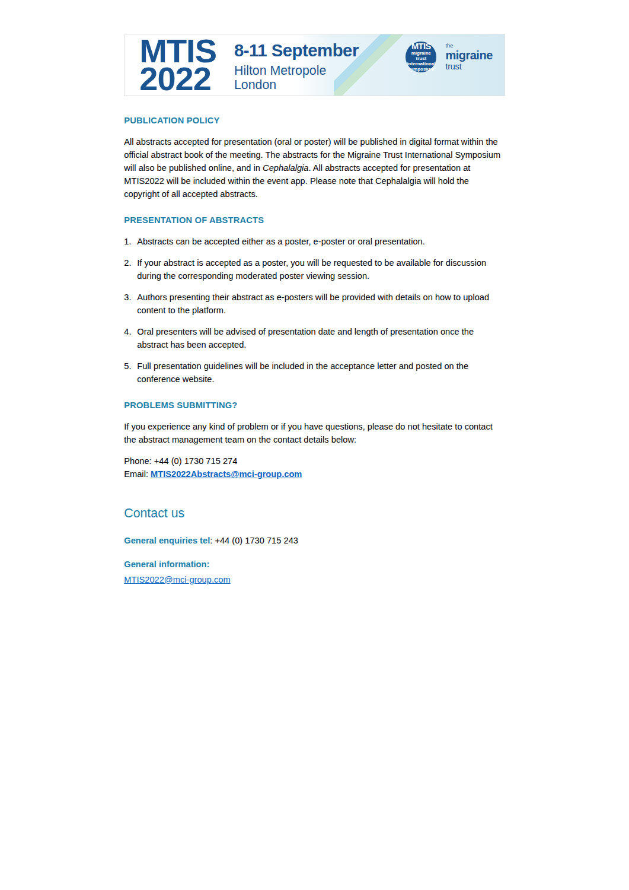MTIS 2022
8-11 September
Hilton Metropole
London
MTIS migraine
trust
international
symposium
the migraine trust
PUBLICATION POLICY
All abstracts accepted for presentation (oral or poster) will be published in digital format within the official abstract book of the meeting. The abstracts for the Migraine Trust International Symposium will also be published online, and in Cephalalgia. All abstracts accepted for presentation at MTIS2022 will be included within the event app. Please note that Cephalalgia will hold the copyright of all accepted abstracts.
PRESENTATION OF ABSTRACTS
1. Abstracts can be accepted either as a poster, e-poster or oral presentation.
2. If your abstract is accepted as a poster, you will be requested to be available for discussion during the corresponding moderated poster viewing session.
3. Authors presenting their abstract as e-posters will be provided with details on how to upload content to the platform.
4. Oral presenters will be advised of presentation date and length of presentation once the abstract has been accepted.
5. Full presentation guidelines will be included in the acceptance letter and posted on the conference website.
PROBLEMS SUBMITTING?
If you experience any kind of problem or if you have questions, please do not hesitate to contact the abstract management team on the contact details below:
Phone: +44 (0) 1730 715 274
Email: MTIS2022Abstracts@mci-group.com
Contact us
General enquiries tel: +44 (0) 1730 715 243
General information:
MTIS2022@mci-group.com